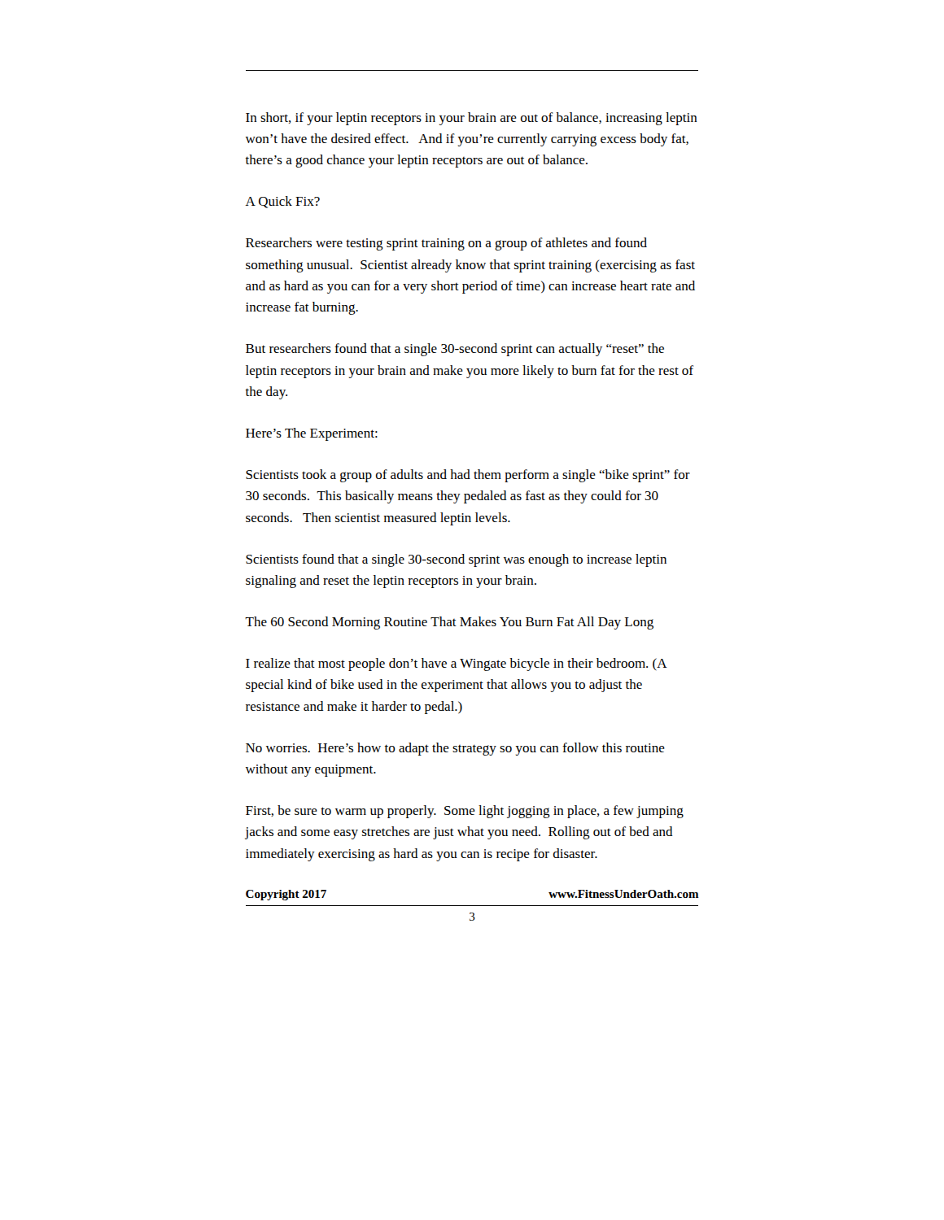In short, if your leptin receptors in your brain are out of balance, increasing leptin won’t have the desired effect. And if you’re currently carrying excess body fat, there’s a good chance your leptin receptors are out of balance.
A Quick Fix?
Researchers were testing sprint training on a group of athletes and found something unusual. Scientist already know that sprint training (exercising as fast and as hard as you can for a very short period of time) can increase heart rate and increase fat burning.
But researchers found that a single 30-second sprint can actually “reset” the leptin receptors in your brain and make you more likely to burn fat for the rest of the day.
Here’s The Experiment:
Scientists took a group of adults and had them perform a single “bike sprint” for 30 seconds. This basically means they pedaled as fast as they could for 30 seconds. Then scientist measured leptin levels.
Scientists found that a single 30-second sprint was enough to increase leptin signaling and reset the leptin receptors in your brain.
The 60 Second Morning Routine That Makes You Burn Fat All Day Long
I realize that most people don’t have a Wingate bicycle in their bedroom. (A special kind of bike used in the experiment that allows you to adjust the resistance and make it harder to pedal.)
No worries. Here’s how to adapt the strategy so you can follow this routine without any equipment.
First, be sure to warm up properly. Some light jogging in place, a few jumping jacks and some easy stretches are just what you need. Rolling out of bed and immediately exercising as hard as you can is recipe for disaster.
Copyright 2017 www.FitnessUnderOath.com
3